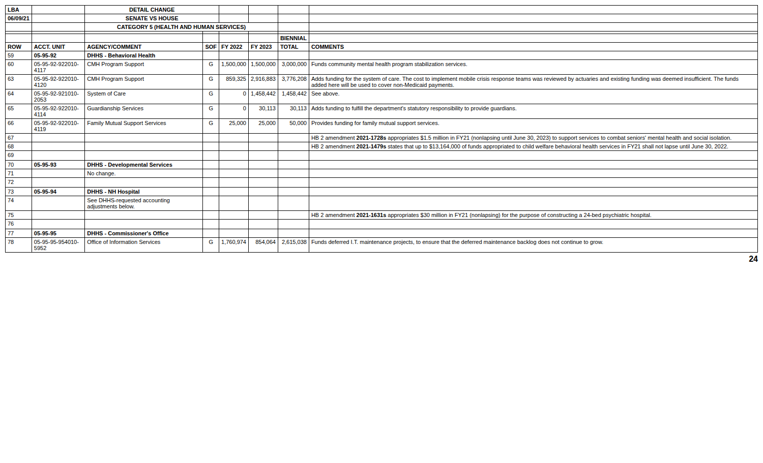| LBA | | DETAIL CHANGE | | | | |
| 06/09/21 | | SENATE VS HOUSE | | | | |
| | | CATEGORY 5 (HEALTH AND HUMAN SERVICES) | | |
| | | | | | | BIENNIAL | |
| ROW | ACCT. UNIT | AGENCY/COMMENT | SOF | FY 2022 | FY 2023 | TOTAL | COMMENTS |
| 59 | 05-95-92 | DHHS - Behavioral Health | | | | | |
| 60 | 05-95-92-922010-4117 | CMH Program Support | G | 1,500,000 | 1,500,000 | 3,000,000 | Funds community mental health program stabilization services. |
| 63 | 05-95-92-922010-4120 | CMH Program Support | G | 859,325 | 2,916,883 | 3,776,208 | Adds funding for the system of care. The cost to implement mobile crisis response teams was reviewed by actuaries and existing funding was deemed insufficient. The funds added here will be used to cover non-Medicaid payments. |
| 64 | 05-95-92-921010-2053 | System of Care | G | 0 | 1,458,442 | 1,458,442 | See above. |
| 65 | 05-95-92-922010-4114 | Guardianship Services | G | 0 | 30,113 | 30,113 | Adds funding to fulfill the department's statutory responsibility to provide guardians. |
| 66 | 05-95-92-922010-4119 | Family Mutual Support Services | G | 25,000 | 25,000 | 50,000 | Provides funding for family mutual support services. |
| 67 | | | | | | | HB 2 amendment 2021-1728s appropriates $1.5 million in FY21 (nonlapsing until June 30, 2023) to support services to combat seniors' mental health and social isolation. |
| 68 | | | | | | | HB 2 amendment 2021-1479s states that up to $13,164,000 of funds appropriated to child welfare behavioral health services in FY21 shall not lapse until June 30, 2022. |
| 69 | | | | | | | |
| 70 | 05-95-93 | DHHS - Developmental Services | | | | | |
| 71 | | No change. | | | | | |
| 72 | | | | | | | |
| 73 | 05-95-94 | DHHS - NH Hospital | | | | | |
| 74 | | See DHHS-requested accounting adjustments below. | | | | | |
| 75 | | | | | | | HB 2 amendment 2021-1631s appropriates $30 million in FY21 (nonlapsing) for the purpose of constructing a 24-bed psychiatric hospital. |
| 76 | | | | | | | |
| 77 | 05-95-95 | DHHS - Commissioner's Office | | | | | |
| 78 | 05-95-95-954010-5952 | Office of Information Services | G | 1,760,974 | 854,064 | 2,615,038 | Funds deferred I.T. maintenance projects, to ensure that the deferred maintenance backlog does not continue to grow. |
24